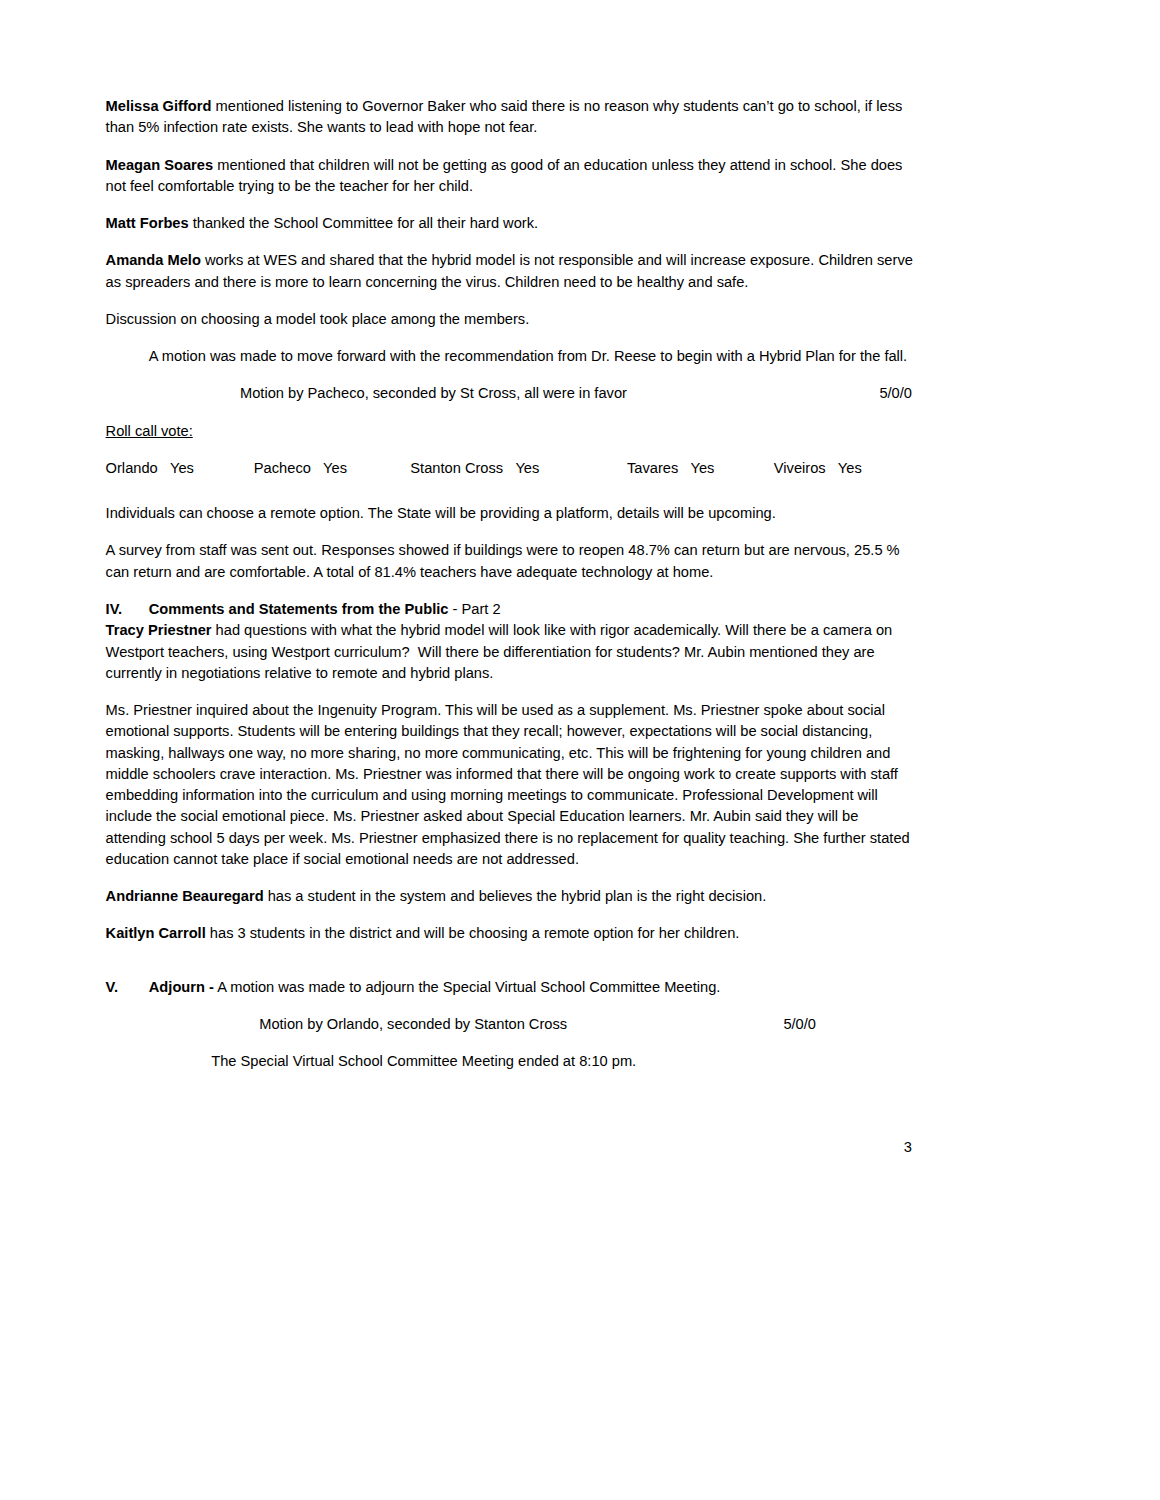Melissa Gifford mentioned listening to Governor Baker who said there is no reason why students can’t go to school, if less than 5% infection rate exists. She wants to lead with hope not fear.
Meagan Soares mentioned that children will not be getting as good of an education unless they attend in school. She does not feel comfortable trying to be the teacher for her child.
Matt Forbes thanked the School Committee for all their hard work.
Amanda Melo works at WES and shared that the hybrid model is not responsible and will increase exposure. Children serve as spreaders and there is more to learn concerning the virus. Children need to be healthy and safe.
Discussion on choosing a model took place among the members.
A motion was made to move forward with the recommendation from Dr. Reese to begin with a Hybrid Plan for the fall.
Motion by Pacheco, seconded by St Cross, all were in favor 5/0/0
Roll call vote:
| Orlando Yes | Pacheco Yes | Stanton Cross Yes | Tavares Yes | Viveiros Yes |
Individuals can choose a remote option. The State will be providing a platform, details will be upcoming.
A survey from staff was sent out. Responses showed if buildings were to reopen 48.7% can return but are nervous, 25.5 % can return and are comfortable. A total of 81.4% teachers have adequate technology at home.
IV. Comments and Statements from the Public - Part 2
Tracy Priestner had questions with what the hybrid model will look like with rigor academically. Will there be a camera on Westport teachers, using Westport curriculum? Will there be differentiation for students? Mr. Aubin mentioned they are currently in negotiations relative to remote and hybrid plans.
Ms. Priestner inquired about the Ingenuity Program. This will be used as a supplement. Ms. Priestner spoke about social emotional supports. Students will be entering buildings that they recall; however, expectations will be social distancing, masking, hallways one way, no more sharing, no more communicating, etc. This will be frightening for young children and middle schoolers crave interaction. Ms. Priestner was informed that there will be ongoing work to create supports with staff embedding information into the curriculum and using morning meetings to communicate. Professional Development will include the social emotional piece. Ms. Priestner asked about Special Education learners. Mr. Aubin said they will be attending school 5 days per week. Ms. Priestner emphasized there is no replacement for quality teaching. She further stated education cannot take place if social emotional needs are not addressed.
Andrianne Beauregard has a student in the system and believes the hybrid plan is the right decision.
Kaitlyn Carroll has 3 students in the district and will be choosing a remote option for her children.
V. Adjourn - A motion was made to adjourn the Special Virtual School Committee Meeting.
Motion by Orlando, seconded by Stanton Cross 5/0/0
The Special Virtual School Committee Meeting ended at 8:10 pm.
3